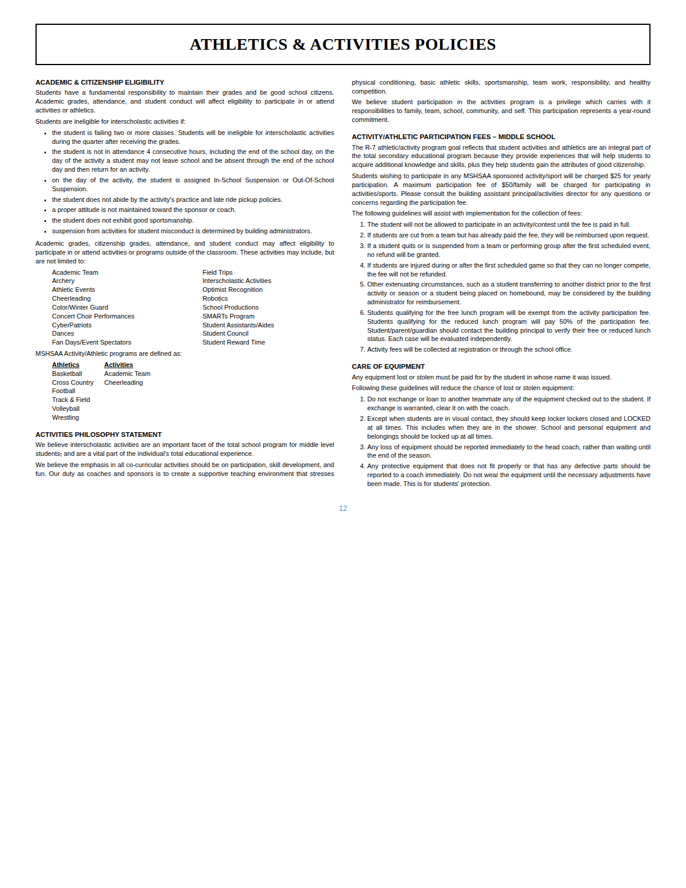ATHLETICS & ACTIVITIES POLICIES
ACADEMIC & CITIZENSHIP ELIGIBILITY
Students have a fundamental responsibility to maintain their grades and be good school citizens. Academic grades, attendance, and student conduct will affect eligibility to participate in or attend activities or athletics.
Students are ineligible for interscholastic activities if:
the student is failing two or more classes. Students will be ineligible for interscholastic activities during the quarter after receiving the grades.
the student is not in attendance 4 consecutive hours, including the end of the school day, on the day of the activity a student may not leave school and be absent through the end of the school day and then return for an activity.
on the day of the activity, the student is assigned In-School Suspension or Out-Of-School Suspension.
the student does not abide by the activity's practice and late ride pickup policies.
a proper attitude is not maintained toward the sponsor or coach.
the student does not exhibit good sportsmanship.
suspension from activities for student misconduct is determined by building administrators.
Academic grades, citizenship grades, attendance, and student conduct may affect eligibility to participate in or attend activities or programs outside of the classroom. These activities may include, but are not limited to:
| Academic Team | Field Trips |
| Archery | Interscholastic Activities |
| Athletic Events | Optimist Recognition |
| Cheerleading | Robotics |
| Color/Winter Guard | School Productions |
| Concert Choir Performances | SMARTs Program |
| CyberPatriots | Student Assistants/Aides |
| Dances | Student Council |
| Fan Days/Event Spectators | Student Reward Time |
MSHSAA Activity/Athletic programs are defined as:
| Athletics | Activities |
| --- | --- |
| Basketball | Academic Team |
| Cross Country | Cheerleading |
| Football | |
| Track & Field | |
| Volleyball | |
| Wrestling | |
ACTIVITIES PHILOSOPHY STATEMENT
We believe interscholastic activities are an important facet of the total school program for middle level students, and are a vital part of the individual's total educational experience.
We believe the emphasis in all co-curricular activities should be on participation, skill development, and fun. Our duty as coaches and sponsors is to create a supportive teaching environment that stresses physical conditioning, basic athletic skills, sportsmanship, team work, responsibility, and healthy competition.
We believe student participation in the activities program is a privilege which carries with it responsibilities to family, team, school, community, and self. This participation represents a year-round commitment.
ACTIVITY/ATHLETIC PARTICIPATION FEES – MIDDLE SCHOOL
The R-7 athletic/activity program goal reflects that student activities and athletics are an integral part of the total secondary educational program because they provide experiences that will help students to acquire additional knowledge and skills, plus they help students gain the attributes of good citizenship.
Students wishing to participate in any MSHSAA sponsored activity/sport will be charged $25 for yearly participation. A maximum participation fee of $50/family will be charged for participating in activities/sports. Please consult the building assistant principal/activities director for any questions or concerns regarding the participation fee.
The following guidelines will assist with implementation for the collection of fees:
The student will not be allowed to participate in an activity/contest until the fee is paid in full.
If students are cut from a team but has already paid the fee, they will be reimbursed upon request.
If a student quits or is suspended from a team or performing group after the first scheduled event, no refund will be granted.
If students are injured during or after the first scheduled game so that they can no longer compete, the fee will not be refunded.
Other extenuating circumstances, such as a student transferring to another district prior to the first activity or season or a student being placed on homebound, may be considered by the building administrator for reimbursement.
Students qualifying for the free lunch program will be exempt from the activity participation fee. Students qualifying for the reduced lunch program will pay 50% of the participation fee. Student/parent/guardian should contact the building principal to verify their free or reduced lunch status. Each case will be evaluated independently.
Activity fees will be collected at registration or through the school office.
CARE OF EQUIPMENT
Any equipment lost or stolen must be paid for by the student in whose name it was issued.
Following these guidelines will reduce the chance of lost or stolen equipment:
Do not exchange or loan to another teammate any of the equipment checked out to the student. If exchange is warranted, clear it on with the coach.
Except when students are in visual contact, they should keep locker lockers closed and LOCKED at all times. This includes when they are in the shower. School and personal equipment and belongings should be locked up at all times.
Any loss of equipment should be reported immediately to the head coach, rather than waiting until the end of the season.
Any protective equipment that does not fit properly or that has any defective parts should be reported to a coach immediately. Do not wear the equipment until the necessary adjustments have been made. This is for students' protection.
12